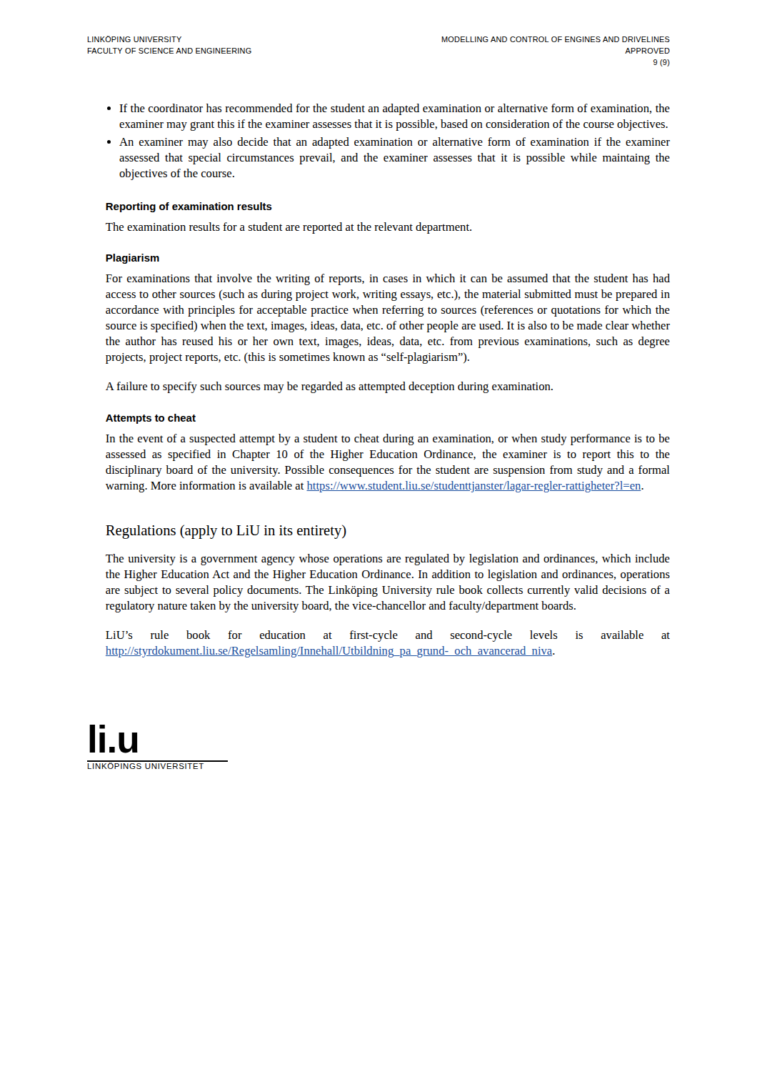LINKÖPING UNIVERSITY
FACULTY OF SCIENCE AND ENGINEERING
MODELLING AND CONTROL OF ENGINES AND DRIVELINES
APPROVED
9 (9)
If the coordinator has recommended for the student an adapted examination or alternative form of examination, the examiner may grant this if the examiner assesses that it is possible, based on consideration of the course objectives.
An examiner may also decide that an adapted examination or alternative form of examination if the examiner assessed that special circumstances prevail, and the examiner assesses that it is possible while maintaing the objectives of the course.
Reporting of examination results
The examination results for a student are reported at the relevant department.
Plagiarism
For examinations that involve the writing of reports, in cases in which it can be assumed that the student has had access to other sources (such as during project work, writing essays, etc.), the material submitted must be prepared in accordance with principles for acceptable practice when referring to sources (references or quotations for which the source is specified) when the text, images, ideas, data, etc. of other people are used. It is also to be made clear whether the author has reused his or her own text, images, ideas, data, etc. from previous examinations, such as degree projects, project reports, etc. (this is sometimes known as “self-plagiarism”).
A failure to specify such sources may be regarded as attempted deception during examination.
Attempts to cheat
In the event of a suspected attempt by a student to cheat during an examination, or when study performance is to be assessed as specified in Chapter 10 of the Higher Education Ordinance, the examiner is to report this to the disciplinary board of the university. Possible consequences for the student are suspension from study and a formal warning. More information is available at https://www.student.liu.se/studenttjanster/lagar-regler-rattigheter?l=en.
Regulations (apply to LiU in its entirety)
The university is a government agency whose operations are regulated by legislation and ordinances, which include the Higher Education Act and the Higher Education Ordinance. In addition to legislation and ordinances, operations are subject to several policy documents. The Linköping University rule book collects currently valid decisions of a regulatory nature taken by the university board, the vice-chancellor and faculty/department boards.
LiU’s rule book for education at first-cycle and second-cycle levels is available at http://styrdokument.liu.se/Regelsamling/Innehall/Utbildning_pa_grund-_och_avancerad_niva.
li.u
LINKÖPINGS UNIVERSITET